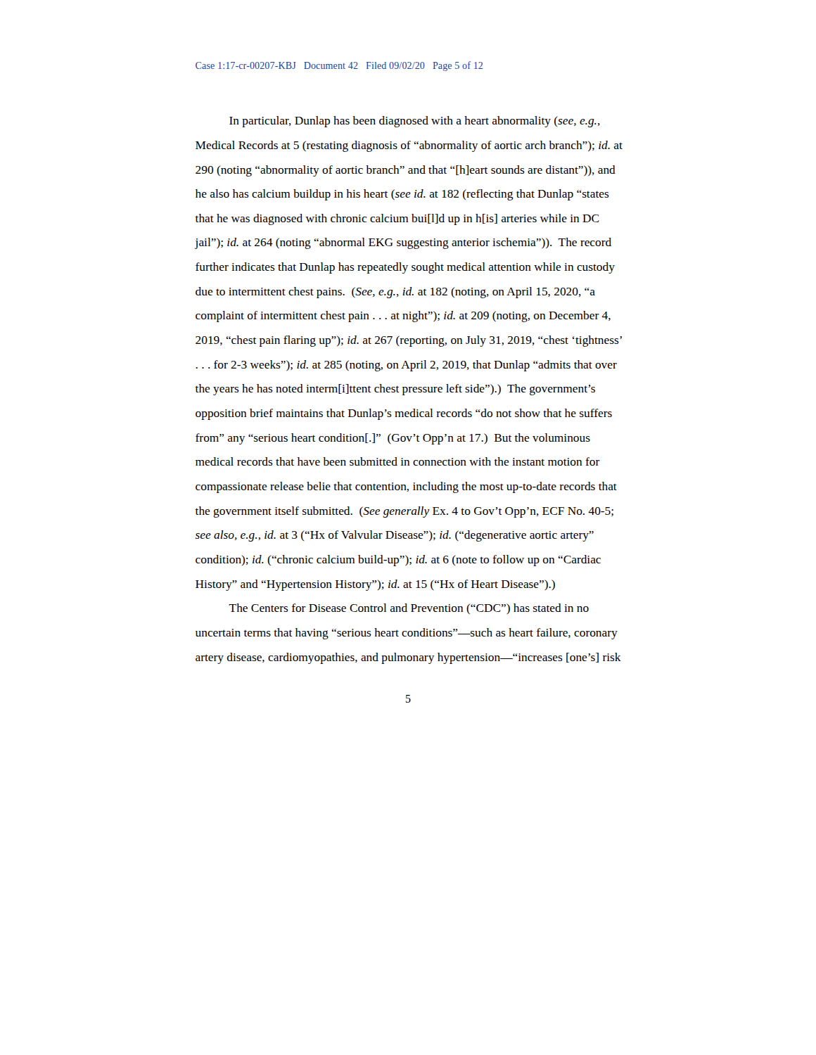Case 1:17-cr-00207-KBJ Document 42 Filed 09/02/20 Page 5 of 12
In particular, Dunlap has been diagnosed with a heart abnormality (see, e.g., Medical Records at 5 (restating diagnosis of “abnormality of aortic arch branch”); id. at 290 (noting “abnormality of aortic branch” and that “[h]eart sounds are distant”)), and he also has calcium buildup in his heart (see id. at 182 (reflecting that Dunlap “states that he was diagnosed with chronic calcium bui[l]d up in h[is] arteries while in DC jail”); id. at 264 (noting “abnormal EKG suggesting anterior ischemia”)). The record further indicates that Dunlap has repeatedly sought medical attention while in custody due to intermittent chest pains. (See, e.g., id. at 182 (noting, on April 15, 2020, “a complaint of intermittent chest pain . . . at night”); id. at 209 (noting, on December 4, 2019, “chest pain flaring up”); id. at 267 (reporting, on July 31, 2019, “chest ‘tightness’ . . . for 2-3 weeks”); id. at 285 (noting, on April 2, 2019, that Dunlap “admits that over the years he has noted interm[i]ttent chest pressure left side”).) The government’s opposition brief maintains that Dunlap’s medical records “do not show that he suffers from” any “serious heart condition[.]” (Gov’t Opp’n at 17.) But the voluminous medical records that have been submitted in connection with the instant motion for compassionate release belie that contention, including the most up-to-date records that the government itself submitted. (See generally Ex. 4 to Gov’t Opp’n, ECF No. 40-5; see also, e.g., id. at 3 (“Hx of Valvular Disease”); id. (“degenerative aortic artery” condition); id. (“chronic calcium build-up”); id. at 6 (note to follow up on “Cardiac History” and “Hypertension History”); id. at 15 (“Hx of Heart Disease”).)
The Centers for Disease Control and Prevention (“CDC”) has stated in no uncertain terms that having “serious heart conditions”—such as heart failure, coronary artery disease, cardiomyopathies, and pulmonary hypertension—“increases [one’s] risk
5